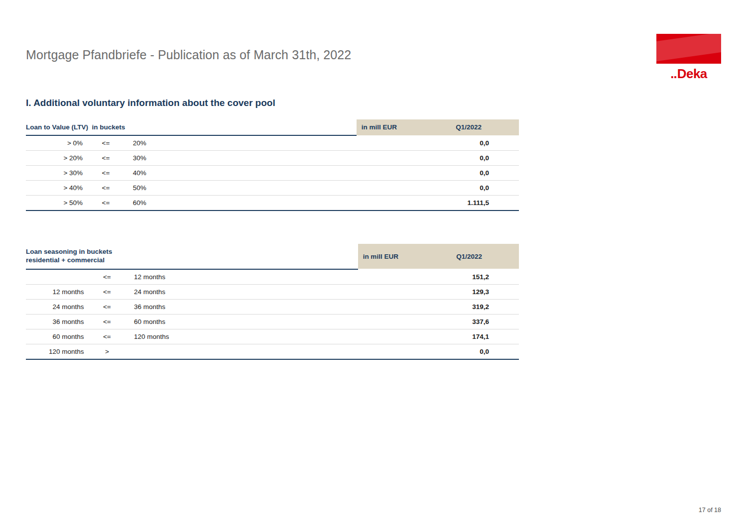Mortgage Pfandbriefe - Publication as of March 31th, 2022
Deka
I. Additional voluntary information about the cover pool
| Loan to Value (LTV) in buckets | in mill EUR | Q1/2022 |
| --- | --- | --- |
| > 0% | <= | 20% | | | 0,0 |
| > 20% | <= | 30% | | | 0,0 |
| > 30% | <= | 40% | | | 0,0 |
| > 40% | <= | 50% | | | 0,0 |
| > 50% | <= | 60% | | | 1.111,5 |
| Loan seasoning in buckets residential + commercial | in mill EUR | Q1/2022 |
| --- | --- | --- |
| | <= | 12 months | | | 151,2 |
| 12 months | <= | 24 months | | | 129,3 |
| 24 months | <= | 36 months | | | 319,2 |
| 36 months | <= | 60 months | | | 337,6 |
| 60 months | <= | 120 months | | | 174,1 |
| 120 months | > | | | | 0,0 |
17 of 18